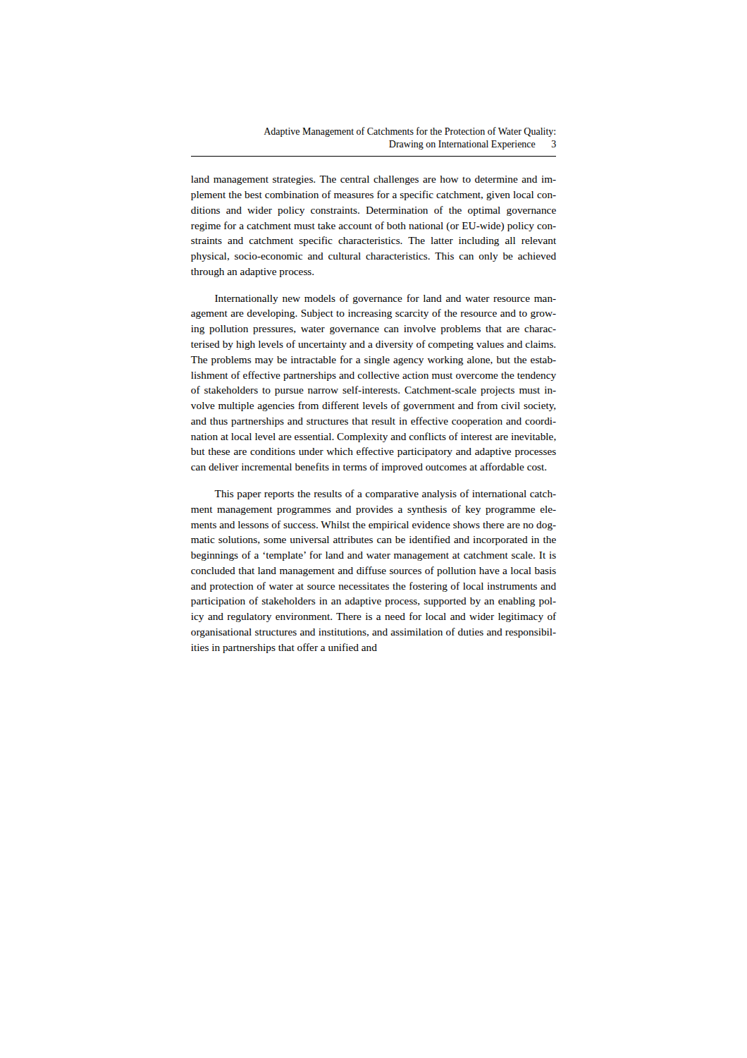Adaptive Management of Catchments for the Protection of Water Quality: Drawing on International Experience3
land management strategies. The central challenges are how to determine and implement the best combination of measures for a specific catchment, given local conditions and wider policy constraints. Determination of the optimal governance regime for a catchment must take account of both national (or EU-wide) policy constraints and catchment specific characteristics. The latter including all relevant physical, socio-economic and cultural characteristics. This can only be achieved through an adaptive process.
Internationally new models of governance for land and water resource management are developing. Subject to increasing scarcity of the resource and to growing pollution pressures, water governance can involve problems that are characterised by high levels of uncertainty and a diversity of competing values and claims. The problems may be intractable for a single agency working alone, but the establishment of effective partnerships and collective action must overcome the tendency of stakeholders to pursue narrow self-interests. Catchment-scale projects must involve multiple agencies from different levels of government and from civil society, and thus partnerships and structures that result in effective cooperation and coordination at local level are essential. Complexity and conflicts of interest are inevitable, but these are conditions under which effective participatory and adaptive processes can deliver incremental benefits in terms of improved outcomes at affordable cost.
This paper reports the results of a comparative analysis of international catchment management programmes and provides a synthesis of key programme elements and lessons of success. Whilst the empirical evidence shows there are no dogmatic solutions, some universal attributes can be identified and incorporated in the beginnings of a ‘template’ for land and water management at catchment scale. It is concluded that land management and diffuse sources of pollution have a local basis and protection of water at source necessitates the fostering of local instruments and participation of stakeholders in an adaptive process, supported by an enabling policy and regulatory environment. There is a need for local and wider legitimacy of organisational structures and institutions, and assimilation of duties and responsibilities in partnerships that offer a unified and